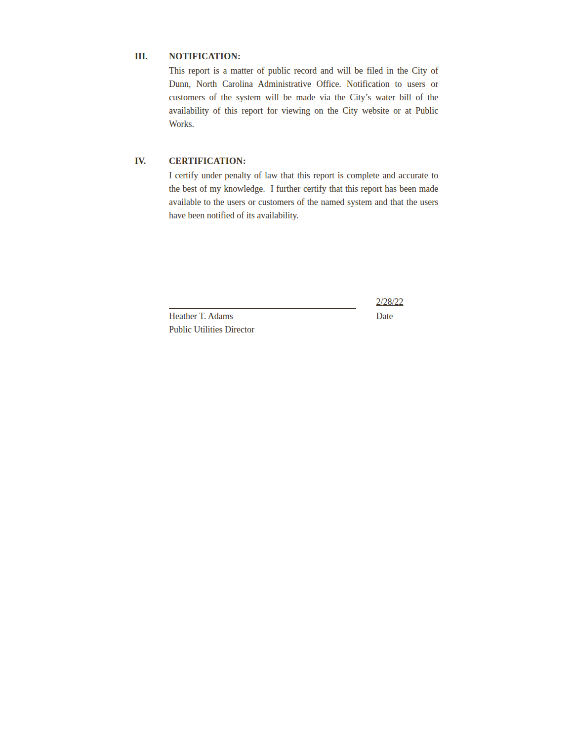III.
NOTIFICATION:
This report is a matter of public record and will be filed in the City of Dunn, North Carolina Administrative Office. Notification to users or customers of the system will be made via the City’s water bill of the availability of this report for viewing on the City website or at Public Works.
IV.
CERTIFICATION:
I certify under penalty of law that this report is complete and accurate to the best of my knowledge. I further certify that this report has been made available to the users or customers of the named system and that the users have been notified of its availability.
2/28/22
Heather T. Adams
Public Utilities Director
Date